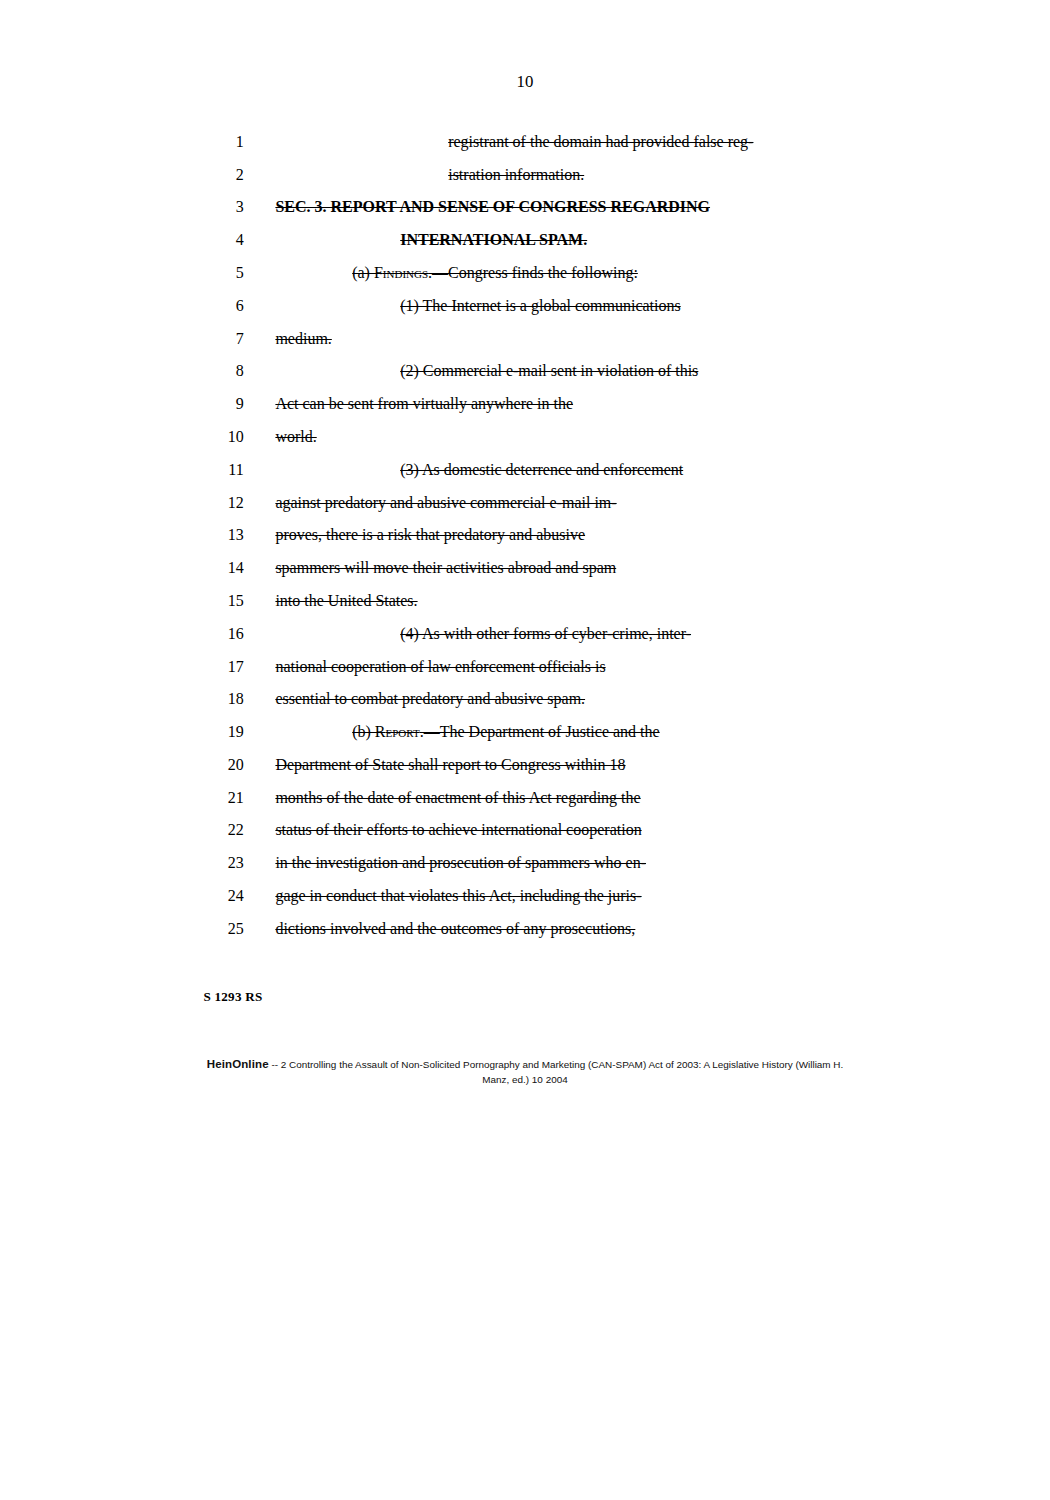10
registrant of the domain had provided false reg-
istration information.
SEC. 3. REPORT AND SENSE OF CONGRESS REGARDING
INTERNATIONAL SPAM.
(a) Findings.—Congress finds the following:
(1) The Internet is a global communications
medium.
(2) Commercial e-mail sent in violation of this
Act can be sent from virtually anywhere in the
world.
(3) As domestic deterrence and enforcement
against predatory and abusive commercial e-mail im-
proves, there is a risk that predatory and abusive
spammers will move their activities abroad and spam
into the United States.
(4) As with other forms of cyber-crime, inter-
national cooperation of law enforcement officials is
essential to combat predatory and abusive spam.
(b) Report.—The Department of Justice and the
Department of State shall report to Congress within 18
months of the date of enactment of this Act regarding the
status of their efforts to achieve international cooperation
in the investigation and prosecution of spammers who en-
gage in conduct that violates this Act, including the juris-
dictions involved and the outcomes of any prosecutions,
S 1293 RS
HeinOnline -- 2 Controlling the Assault of Non-Solicited Pornography and Marketing (CAN-SPAM) Act of 2003: A Legislative History (William H.
Manz, ed.) 10 2004